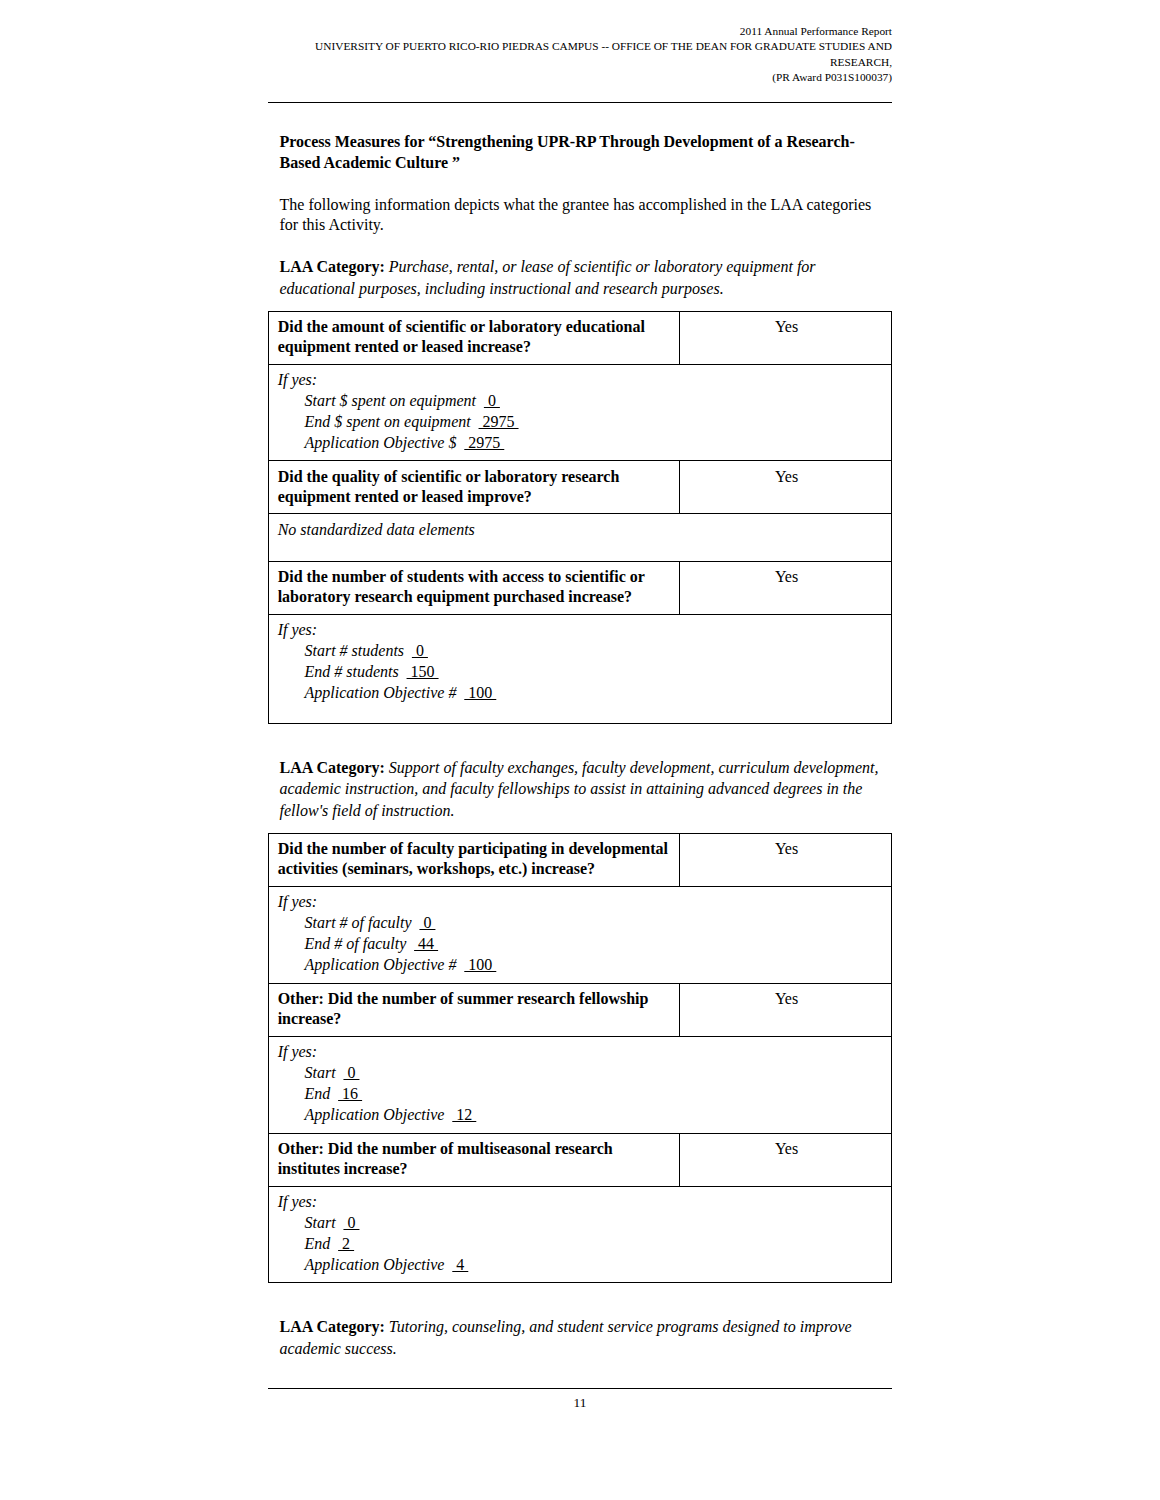2011 Annual Performance Report
UNIVERSITY OF PUERTO RICO-RIO PIEDRAS CAMPUS -- OFFICE OF THE DEAN FOR GRADUATE STUDIES AND RESEARCH,
(PR Award P031S100037)
Process Measures for “Strengthening UPR-RP Through Development of a Research-Based Academic Culture ”
The following information depicts what the grantee has accomplished in the LAA categories for this Activity.
LAA Category: Purchase, rental, or lease of scientific or laboratory equipment for educational purposes, including instructional and research purposes.
| Did the amount of scientific or laboratory educational equipment rented or leased increase? | Yes |
| If yes: Start $ spent on equipment 0 End $ spent on equipment 2975 Application Objective $ 2975 |
| Did the quality of scientific or laboratory research equipment rented or leased improve? | Yes |
| No standardized data elements |
| Did the number of students with access to scientific or laboratory research equipment purchased increase? | Yes |
| If yes: Start # students 0 End # students 150 Application Objective # 100 |
LAA Category: Support of faculty exchanges, faculty development, curriculum development, academic instruction, and faculty fellowships to assist in attaining advanced degrees in the fellow's field of instruction.
| Did the number of faculty participating in developmental activities (seminars, workshops, etc.) increase? | Yes |
| If yes: Start # of faculty 0 End # of faculty 44 Application Objective # 100 |
| Other: Did the number of summer research fellowship increase? | Yes |
| If yes: Start 0 End 16 Application Objective 12 |
| Other: Did the number of multiseasonal research institutes increase? | Yes |
| If yes: Start 0 End 2 Application Objective 4 |
LAA Category: Tutoring, counseling, and student service programs designed to improve academic success.
11